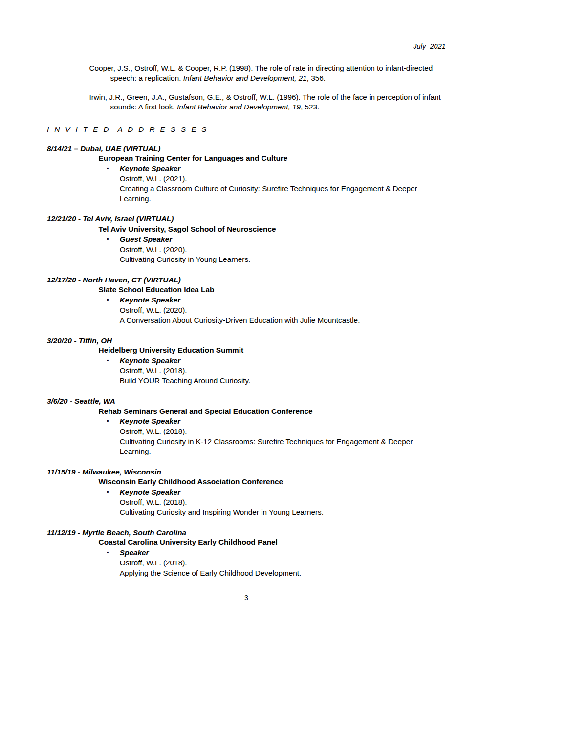July 2021
Cooper, J.S., Ostroff, W.L. & Cooper, R.P. (1998). The role of rate in directing attention to infant-directed speech: a replication. Infant Behavior and Development, 21, 356.
Irwin, J.R., Green, J.A., Gustafson, G.E., & Ostroff, W.L. (1996). The role of the face in perception of infant sounds: A first look. Infant Behavior and Development, 19, 523.
I N V I T E D A D D R E S S E S
8/14/21 – Dubai, UAE (VIRTUAL)
European Training Center for Languages and Culture
▪
Keynote Speaker
Ostroff, W.L. (2021).
Creating a Classroom Culture of Curiosity: Surefire Techniques for Engagement & Deeper Learning.
12/21/20 - Tel Aviv, Israel (VIRTUAL)
Tel Aviv University, Sagol School of Neuroscience
▪
Guest Speaker
Ostroff, W.L. (2020).
Cultivating Curiosity in Young Learners.
12/17/20 - North Haven, CT (VIRTUAL)
Slate School Education Idea Lab
▪
Keynote Speaker
Ostroff, W.L. (2020).
A Conversation About Curiosity-Driven Education with Julie Mountcastle.
3/20/20 - Tiffin, OH
Heidelberg University Education Summit
▪
Keynote Speaker
Ostroff, W.L. (2018).
Build YOUR Teaching Around Curiosity.
3/6/20 - Seattle, WA
Rehab Seminars General and Special Education Conference
▪
Keynote Speaker
Ostroff, W.L. (2018).
Cultivating Curiosity in K-12 Classrooms: Surefire Techniques for Engagement & Deeper Learning.
11/15/19 - Milwaukee, Wisconsin
Wisconsin Early Childhood Association Conference
▪
Keynote Speaker
Ostroff, W.L. (2018).
Cultivating Curiosity and Inspiring Wonder in Young Learners.
11/12/19 - Myrtle Beach, South Carolina
Coastal Carolina University Early Childhood Panel
▪
Speaker
Ostroff, W.L. (2018).
Applying the Science of Early Childhood Development.
3